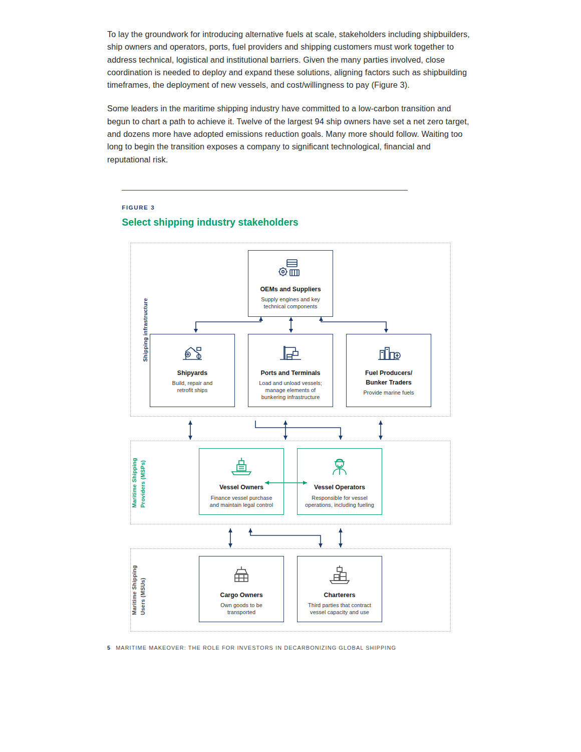To lay the groundwork for introducing alternative fuels at scale, stakeholders including shipbuilders, ship owners and operators, ports, fuel providers and shipping customers must work together to address technical, logistical and institutional barriers. Given the many parties involved, close coordination is needed to deploy and expand these solutions, aligning factors such as shipbuilding timeframes, the deployment of new vessels, and cost/willingness to pay (Figure 3).
Some leaders in the maritime shipping industry have committed to a low-carbon transition and begun to chart a path to achieve it. Twelve of the largest 94 ship owners have set a net zero target, and dozens more have adopted emissions reduction goals. Many more should follow. Waiting too long to begin the transition exposes a company to significant technological, financial and reputational risk.
Figure 3
Select shipping industry stakeholders
Shipping infrastructure
OEMs and Suppliers
Supply engines and key
technical components
Shipyards
Build, repair and
retrofit ships
Ports and Terminals
Load and unload vessels;
manage elements of
bunkering infrastructure
Fuel Producers/
Bunker Traders
Provide marine fuels
Maritime Shipping
Providers (MSPs)
Vessel Owners
Finance vessel purchase
and maintain legal control
Vessel Operators
Responsible for vessel
operations, including fueling
Maritime Shipping
Users (MSUs)
Cargo Owners
Own goods to be
transported
Charterers
Third parties that contract
vessel capacity and use
5 Maritime Makeover: The Role for Investors in Decarbonizing Global Shipping